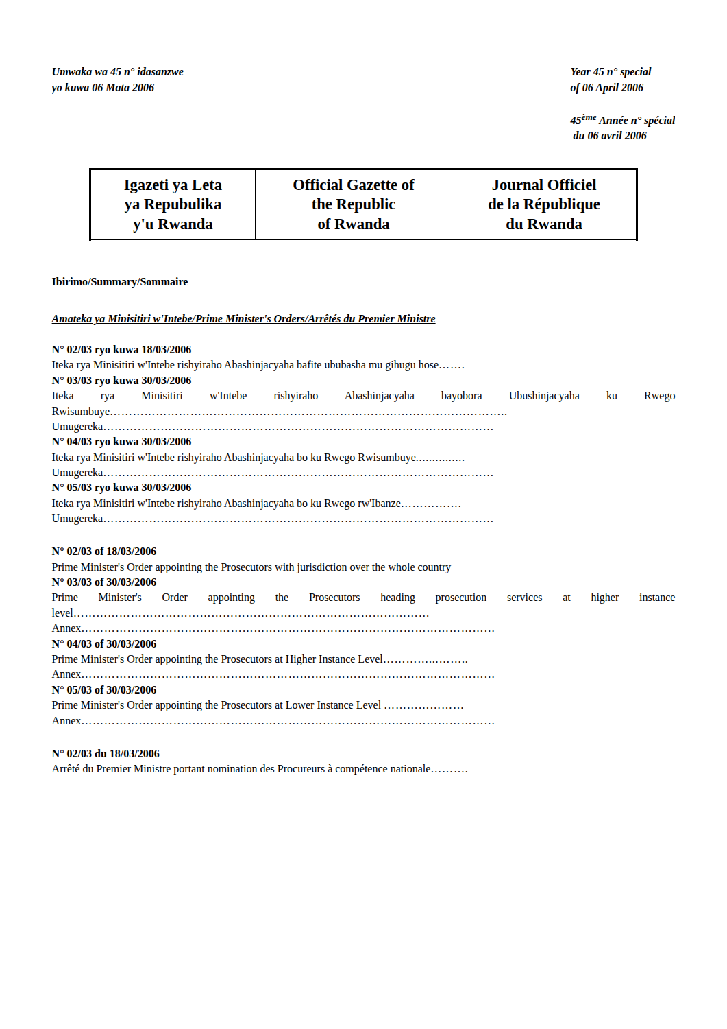Umwaka wa 45 n° idasanzwe
yo kuwa 06 Mata 2006
Year 45 n° special
of 06 April 2006
45ème Année n° spécial
du 06 avril 2006
| Igazeti ya Leta ya Repubulika y'u Rwanda | Official Gazette of the Republic of Rwanda | Journal Officiel de la République du Rwanda |
Ibirimo/Summary/Sommaire
Amateka ya Minisitiri w'Intebe/Prime Minister's Orders/Arrêtés du Premier Ministre
N° 02/03 ryo kuwa 18/03/2006
Iteka rya Minisitiri w'Intebe rishyiraho Abashinjacyaha bafite ububasha mu gihugu hose…….
N° 03/03 ryo kuwa 30/03/2006
Iteka rya Minisitiri w'Intebe rishyiraho Abashinjacyaha bayobora Ubushinjacyaha ku Rwego Rwisumbuye…………………………………………………………………………………………..
Umugereka…………………………………………………………………………………………
N° 04/03 ryo kuwa 30/03/2006
Iteka rya Minisitiri w'Intebe rishyiraho Abashinjacyaha bo ku Rwego Rwisumbuye...............
Umugereka…………………………………………………………………………………………
N° 05/03 ryo kuwa 30/03/2006
Iteka rya Minisitiri w'Intebe rishyiraho Abashinjacyaha bo ku Rwego rw'Ibanze…………….
Umugereka…………………………………………………………………………………………
N° 02/03 of 18/03/2006
Prime Minister's Order appointing the Prosecutors with jurisdiction over the whole country
N° 03/03 of 30/03/2006
Prime Minister's Order appointing the Prosecutors heading prosecution services at higher instance level…………………………………………………………………………………
Annex………………………………………………………………………………………………
N° 04/03 of 30/03/2006
Prime Minister's Order appointing the Prosecutors at Higher Instance Level…………...……..
Annex………………………………………………………………………………………………
N° 05/03 of 30/03/2006
Prime Minister's Order appointing the Prosecutors at Lower Instance Level …………………
Annex………………………………………………………………………………………………
N° 02/03 du 18/03/2006
Arrêté du Premier Ministre portant nomination des Procureurs à compétence nationale……….